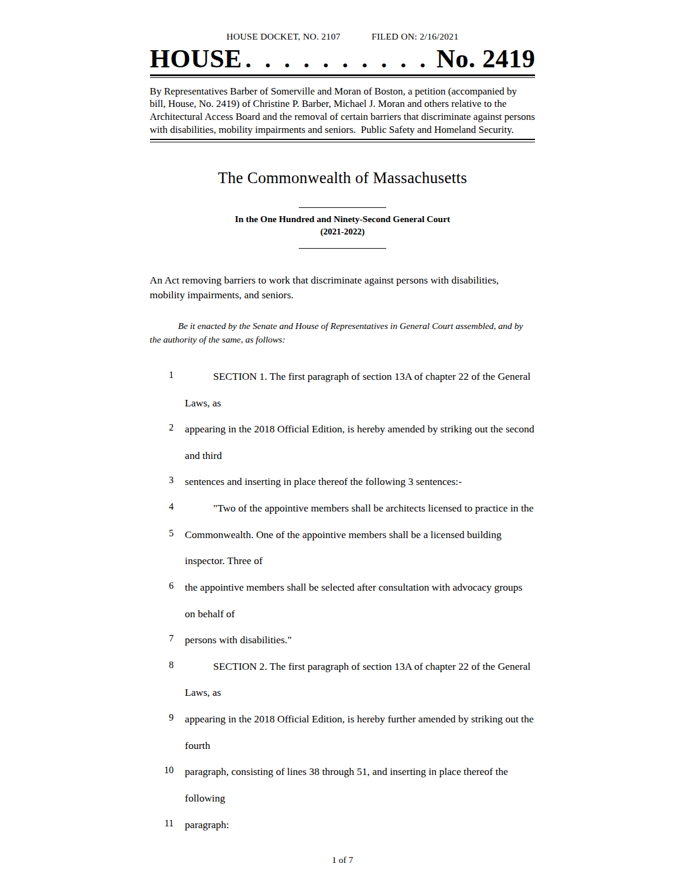HOUSE DOCKET, NO. 2107 FILED ON: 2/16/2021
HOUSE . . . . . . . . . . . . . . . No. 2419
By Representatives Barber of Somerville and Moran of Boston, a petition (accompanied by bill, House, No. 2419) of Christine P. Barber, Michael J. Moran and others relative to the Architectural Access Board and the removal of certain barriers that discriminate against persons with disabilities, mobility impairments and seniors. Public Safety and Homeland Security.
The Commonwealth of Massachusetts
In the One Hundred and Ninety-Second General Court
(2021-2022)
An Act removing barriers to work that discriminate against persons with disabilities, mobility impairments, and seniors.
Be it enacted by the Senate and House of Representatives in General Court assembled, and by the authority of the same, as follows:
SECTION 1. The first paragraph of section 13A of chapter 22 of the General Laws, as
appearing in the 2018 Official Edition, is hereby amended by striking out the second and third
sentences and inserting in place thereof the following 3 sentences:-
"Two of the appointive members shall be architects licensed to practice in the
Commonwealth. One of the appointive members shall be a licensed building inspector. Three of
the appointive members shall be selected after consultation with advocacy groups on behalf of
persons with disabilities."
SECTION 2. The first paragraph of section 13A of chapter 22 of the General Laws, as
appearing in the 2018 Official Edition, is hereby further amended by striking out the fourth
paragraph, consisting of lines 38 through 51, and inserting in place thereof the following
paragraph:
1 of 7